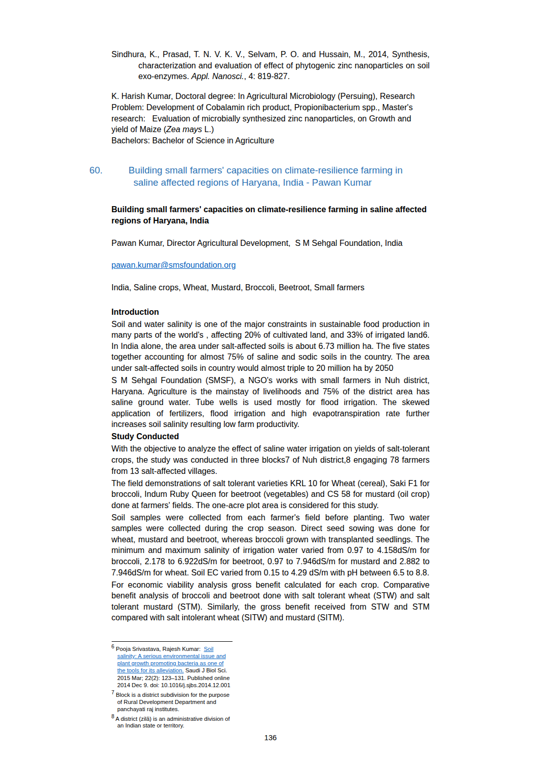Sindhura, K., Prasad, T. N. V. K. V., Selvam, P. O. and Hussain, M., 2014, Synthesis, characterization and evaluation of effect of phytogenic zinc nanoparticles on soil exo-enzymes. Appl. Nanosci., 4: 819-827.
K. Harish Kumar, Doctoral degree: In Agricultural Microbiology (Persuing), Research Problem: Development of Cobalamin rich product, Propionibacterium spp., Master's research: Evaluation of microbially synthesized zinc nanoparticles, on Growth and yield of Maize (Zea mays L.)
Bachelors: Bachelor of Science in Agriculture
60. Building small farmers' capacities on climate-resilience farming in saline affected regions of Haryana, India - Pawan Kumar
Building small farmers' capacities on climate-resilience farming in saline affected regions of Haryana, India
Pawan Kumar, Director Agricultural Development, S M Sehgal Foundation, India
pawan.kumar@smsfoundation.org
India, Saline crops, Wheat, Mustard, Broccoli, Beetroot, Small farmers
Introduction
Soil and water salinity is one of the major constraints in sustainable food production in many parts of the world's , affecting 20% of cultivated land, and 33% of irrigated land6. In India alone, the area under salt-affected soils is about 6.73 million ha. The five states together accounting for almost 75% of saline and sodic soils in the country. The area under salt-affected soils in country would almost triple to 20 million ha by 2050
S M Sehgal Foundation (SMSF), a NGO's works with small farmers in Nuh district, Haryana. Agriculture is the mainstay of livelihoods and 75% of the district area has saline ground water. Tube wells is used mostly for flood irrigation. The skewed application of fertilizers, flood irrigation and high evapotranspiration rate further increases soil salinity resulting low farm productivity.
Study Conducted
With the objective to analyze the effect of saline water irrigation on yields of salt-tolerant crops, the study was conducted in three blocks7 of Nuh district,8 engaging 78 farmers from 13 salt-affected villages.
The field demonstrations of salt tolerant varieties KRL 10 for Wheat (cereal), Saki F1 for broccoli, Indum Ruby Queen for beetroot (vegetables) and CS 58 for mustard (oil crop) done at farmers' fields. The one-acre plot area is considered for this study.
Soil samples were collected from each farmer's field before planting. Two water samples were collected during the crop season. Direct seed sowing was done for wheat, mustard and beetroot, whereas broccoli grown with transplanted seedlings. The minimum and maximum salinity of irrigation water varied from 0.97 to 4.158dS/m for broccoli, 2.178 to 6.922dS/m for beetroot, 0.97 to 7.946dS/m for mustard and 2.882 to 7.946dS/m for wheat. Soil EC varied from 0.15 to 4.29 dS/m with pH between 6.5 to 8.8.
For economic viability analysis gross benefit calculated for each crop. Comparative benefit analysis of broccoli and beetroot done with salt tolerant wheat (STW) and salt tolerant mustard (STM). Similarly, the gross benefit received from STW and STM compared with salt intolerant wheat (SITW) and mustard (SITM).
6 Pooja Srivastava, Rajesh Kumar: Soil salinity: A serious environmental issue and plant growth promoting bacteria as one of the tools for its alleviation. Saudi J Biol Sci. 2015 Mar; 22(2): 123–131. Published online 2014 Dec 9. doi: 10.1016/j.sjbs.2014.12.001
7 Block is a district subdivision for the purpose of Rural Development Department and panchayati raj institutes.
8 A district (zilā) is an administrative division of an Indian state or territory.
136